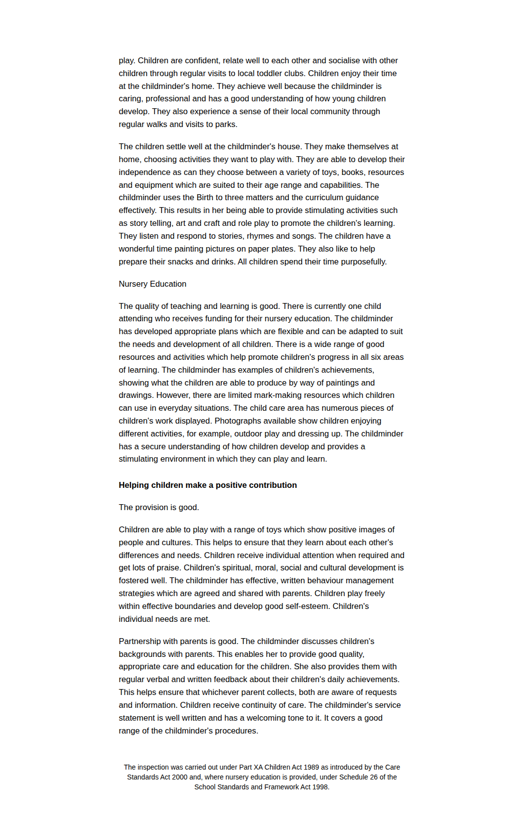play. Children are confident, relate well to each other and socialise with other children through regular visits to local toddler clubs. Children enjoy their time at the childminder's home. They achieve well because the childminder is caring, professional and has a good understanding of how young children develop. They also experience a sense of their local community through regular walks and visits to parks.
The children settle well at the childminder's house. They make themselves at home, choosing activities they want to play with. They are able to develop their independence as can they choose between a variety of toys, books, resources and equipment which are suited to their age range and capabilities. The childminder uses the Birth to three matters and the curriculum guidance effectively. This results in her being able to provide stimulating activities such as story telling, art and craft and role play to promote the children's learning. They listen and respond to stories, rhymes and songs. The children have a wonderful time painting pictures on paper plates. They also like to help prepare their snacks and drinks. All children spend their time purposefully.
Nursery Education
The quality of teaching and learning is good. There is currently one child attending who receives funding for their nursery education. The childminder has developed appropriate plans which are flexible and can be adapted to suit the needs and development of all children. There is a wide range of good resources and activities which help promote children's progress in all six areas of learning. The childminder has examples of children's achievements, showing what the children are able to produce by way of paintings and drawings. However, there are limited mark-making resources which children can use in everyday situations. The child care area has numerous pieces of children's work displayed. Photographs available show children enjoying different activities, for example, outdoor play and dressing up. The childminder has a secure understanding of how children develop and provides a stimulating environment in which they can play and learn.
Helping children make a positive contribution
The provision is good.
Children are able to play with a range of toys which show positive images of people and cultures. This helps to ensure that they learn about each other's differences and needs. Children receive individual attention when required and get lots of praise. Children's spiritual, moral, social and cultural development is fostered well. The childminder has effective, written behaviour management strategies which are agreed and shared with parents. Children play freely within effective boundaries and develop good self-esteem. Children's individual needs are met.
Partnership with parents is good. The childminder discusses children's backgrounds with parents. This enables her to provide good quality, appropriate care and education for the children. She also provides them with regular verbal and written feedback about their children's daily achievements. This helps ensure that whichever parent collects, both are aware of requests and information. Children receive continuity of care. The childminder's service statement is well written and has a welcoming tone to it. It covers a good range of the childminder's procedures.
The inspection was carried out under Part XA Children Act 1989 as introduced by the Care Standards Act 2000 and, where nursery education is provided, under Schedule 26 of the School Standards and Framework Act 1998.